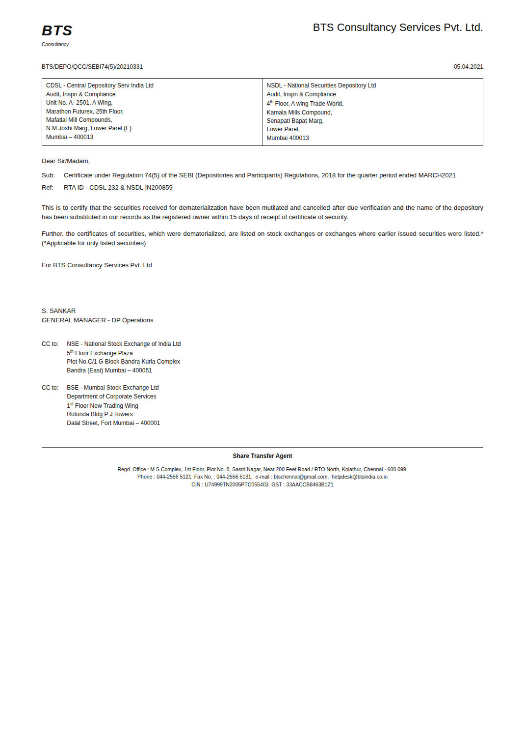BTSConsultancy
BTS Consultancy Services Pvt. Ltd.
BTS/DEPO/QCC/SEBI74(5)/20210331 05.04.2021
| CDSL - Central Depository Serv India Ltd Audit, Inspn & Compliance Unit No. A- 2501, A Wing, Marathon Futurex, 25th Floor, Mafatlal Mill Compounds, N M Joshi Marg, Lower Parel (E) Mumbai – 400013 | NSDL - National Securities Depository Ltd Audit, Inspn & Compliance 4 th Floor, A wing Trade World, Kamala Mills Compound, Senapati Bapat Marg, Lower Parel, Mumbai 400013 |
Dear Sir/Madam,
Sub:
Certificate under Regulation 74(5) of the SEBI (Depositories and Participants) Regulations, 2018 for the quarter period ended MARCH2021
Ref:
RTA ID - CDSL 232 & NSDL IN200859
This is to certify that the securities received for dematerialization have been mutilated and cancelled after due verification and the name of the depository has been substituted in our records as the registered owner within 15 days of receipt of certificate of security.
Further, the certificates of securities, which were dematerialized, are listed on stock exchanges or exchanges where earlier issued securities were listed.* (*Applicable for only listed securities)
For BTS Consultancy Services Pvt. Ltd
S. SANKAR
GENERAL MANAGER - DP Operations
CC to: NSE - National Stock Exchange of India Ltd
5th Floor Exchange Plaza
Plot No.C/1 G Block Bandra Kurla Complex
Bandra (East) Mumbai – 400051
CC to: BSE - Mumbai Stock Exchange Ltd
Department of Corporate Services
1st Floor New Trading Wing
Rotunda Bldg P J Towers
Dalal Street, Fort Mumbai – 400001
Share Transfer Agent
Regd. Office : M S Complex, 1st Floor, Plot No. 8, Sastri Nagar, Near 200 Feet Road / RTO North, Kolathur, Chennai · 600 099.
Phone : 044-2556 5121 Fax No. : 044-2556 5131, e-mail : btschennai@gmail.com, helpdesk@btsindia.co.in
CIN : U74999TN2005PTC055403 GST : 33AACCB8463B1Z1